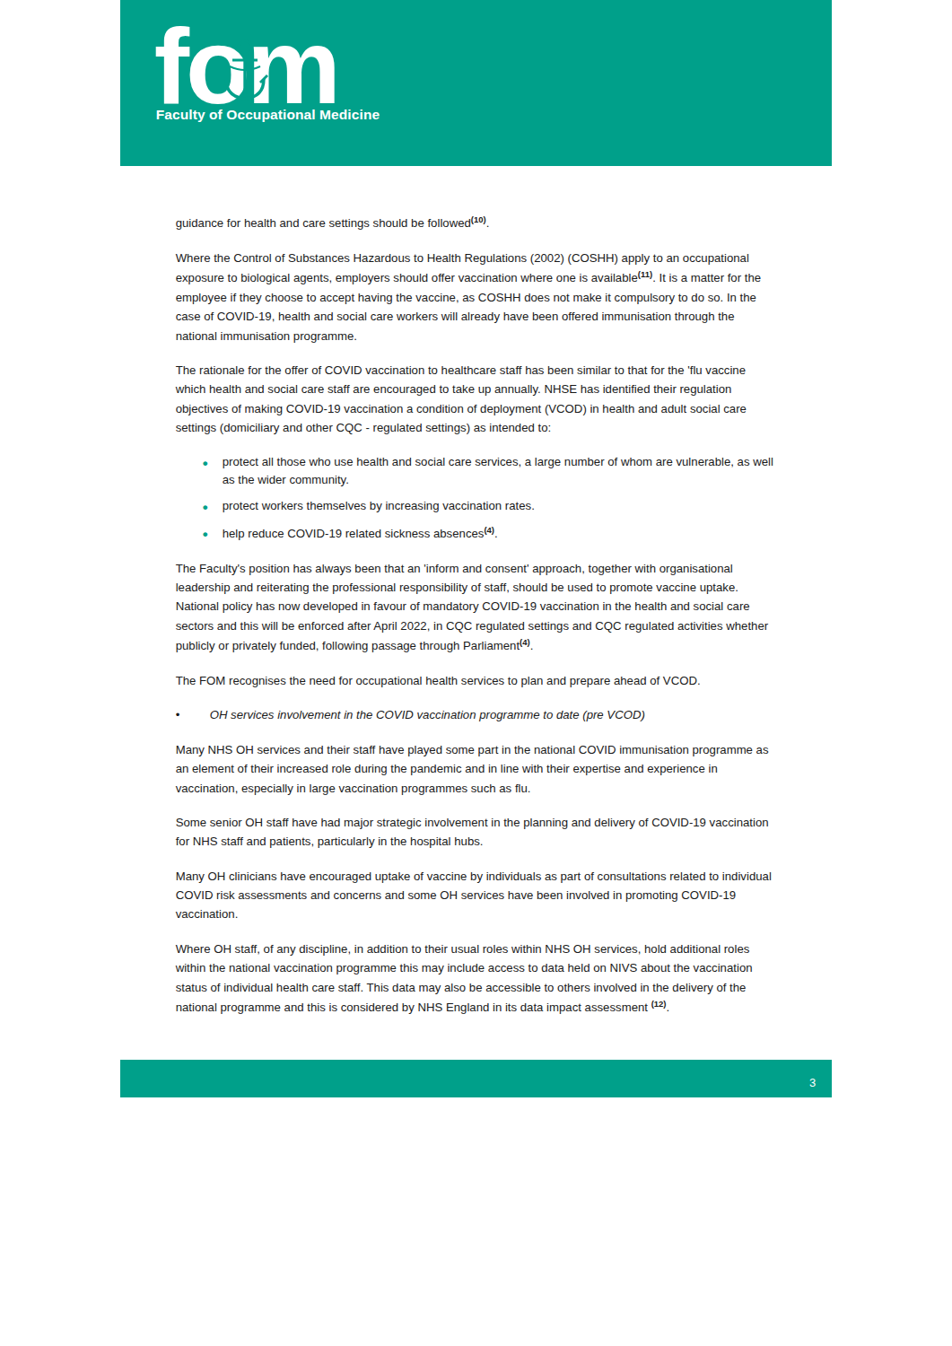fom
Faculty of Occupational Medicine
guidance for health and care settings should be followed(10).
Where the Control of Substances Hazardous to Health Regulations (2002) (COSHH) apply to an occupational exposure to biological agents, employers should offer vaccination where one is available(11). It is a matter for the employee if they choose to accept having the vaccine, as COSHH does not make it compulsory to do so. In the case of COVID-19, health and social care workers will already have been offered immunisation through the national immunisation programme.
The rationale for the offer of COVID vaccination to healthcare staff has been similar to that for the 'flu vaccine which health and social care staff are encouraged to take up annually. NHSE has identified their regulation objectives of making COVID-19 vaccination a condition of deployment (VCOD) in health and adult social care settings (domiciliary and other CQC - regulated settings) as intended to:
protect all those who use health and social care services, a large number of whom are vulnerable, as well as the wider community.
protect workers themselves by increasing vaccination rates.
help reduce COVID-19 related sickness absences(4).
The Faculty's position has always been that an 'inform and consent' approach, together with organisational leadership and reiterating the professional responsibility of staff, should be used to promote vaccine uptake. National policy has now developed in favour of mandatory COVID-19 vaccination in the health and social care sectors and this will be enforced after April 2022, in CQC regulated settings and CQC regulated activities whether publicly or privately funded, following passage through Parliament(4).
The FOM recognises the need for occupational health services to plan and prepare ahead of VCOD.
•OH services involvement in the COVID vaccination programme to date (pre VCOD)
Many NHS OH services and their staff have played some part in the national COVID immunisation programme as an element of their increased role during the pandemic and in line with their expertise and experience in vaccination, especially in large vaccination programmes such as flu.
Some senior OH staff have had major strategic involvement in the planning and delivery of COVID-19 vaccination for NHS staff and patients, particularly in the hospital hubs.
Many OH clinicians have encouraged uptake of vaccine by individuals as part of consultations related to individual COVID risk assessments and concerns and some OH services have been involved in promoting COVID-19 vaccination.
Where OH staff, of any discipline, in addition to their usual roles within NHS OH services, hold additional roles within the national vaccination programme this may include access to data held on NIVS about the vaccination status of individual health care staff. This data may also be accessible to others involved in the delivery of the national programme and this is considered by NHS England in its data impact assessment (12).
3